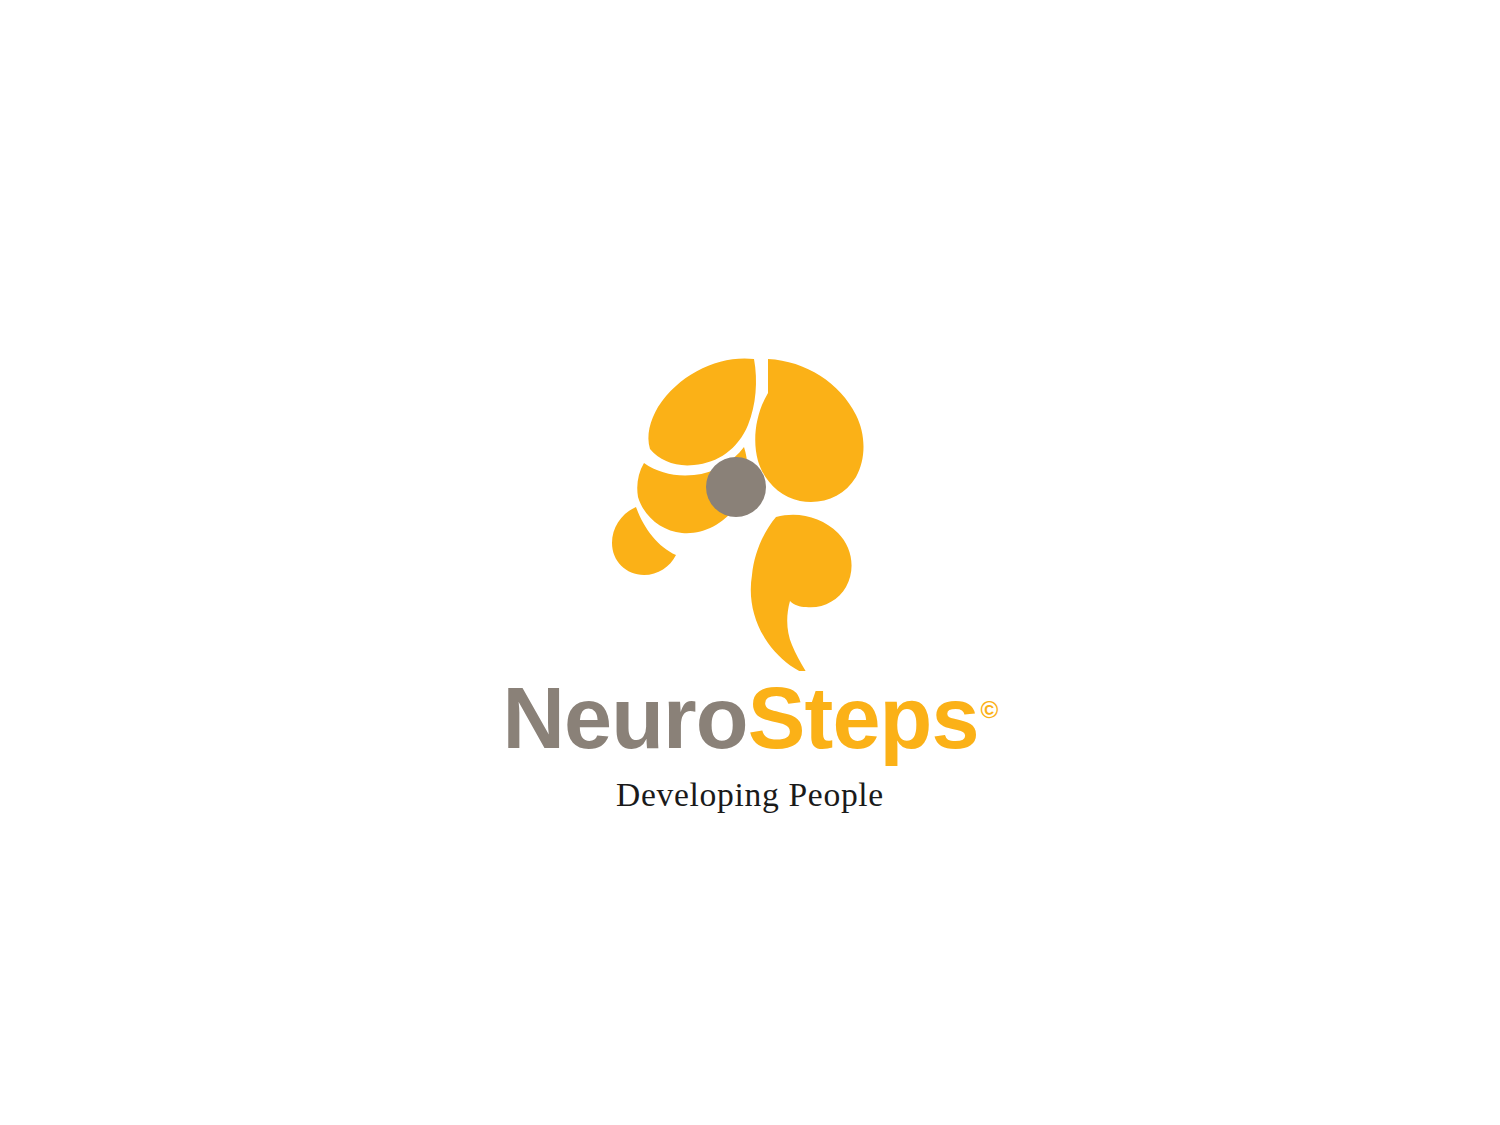NeuroSteps brain and neuron logo mark
NeuroSteps©
Developing People